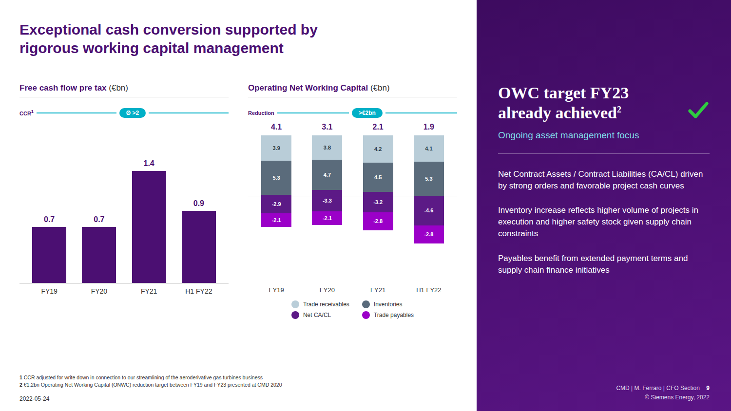Exceptional cash conversion supported by
rigorous working capital management
Free cash flow pre tax (€bn)
CCR1 Ø >2
0.7
0.7
1.4
0.9
FY19
FY20
FY21
H1 FY22
Operating Net Working Capital (€bn)
Reduction >€2bn
4.1
3.9
5.3
-2.9
-2.1
3.1
3.8
4.7
-3.3
-2.1
2.1
4.2
4.5
-3.2
-2.8
1.9
4.1
5.3
-4.6
-2.8
FY19
FY20
FY21
H1 FY22
Trade receivables
Inventories
Net CA/CL
Trade payables
1 CCR adjusted for write down in connection to our streamlining of the aeroderivative gas turbines business
2 €1.2bn Operating Net Working Capital (ONWC) reduction target between FY19 and FY23 presented at CMD 2020
2022-05-24
OWC target FY23
already achieved2
Ongoing asset management focus
Net Contract Assets / Contract Liabilities (CA/CL) driven by strong orders and favorable project cash curves
Inventory increase reflects higher volume of projects in execution and higher safety stock given supply chain constraints
Payables benefit from extended payment terms and supply chain finance initiatives
CMD | M. Ferraro | CFO Section 9
© Siemens Energy, 2022